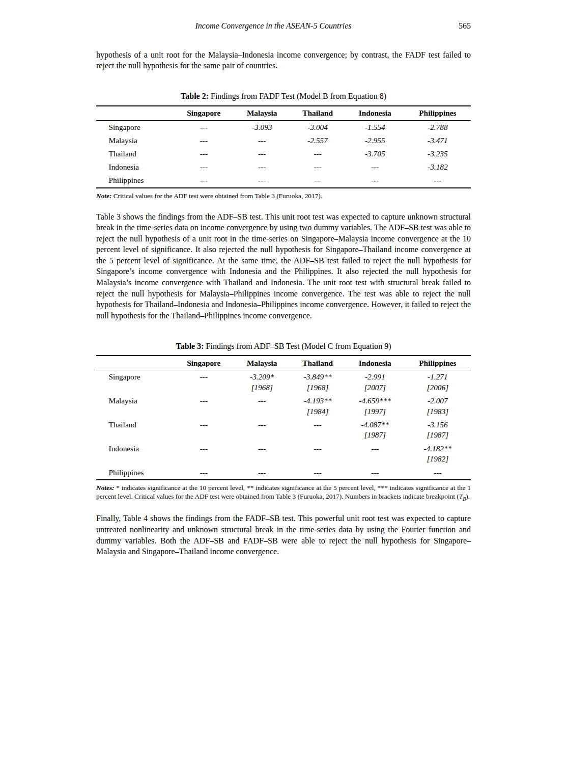Income Convergence in the ASEAN-5 Countries 565
hypothesis of a unit root for the Malaysia–Indonesia income convergence; by contrast, the FADF test failed to reject the null hypothesis for the same pair of countries.
Table 2: Findings from FADF Test (Model B from Equation 8)
| | Singapore | Malaysia | Thailand | Indonesia | Philippines |
| --- | --- | --- | --- | --- | --- |
| Singapore | --- | -3.093 | -3.004 | -1.554 | -2.788 |
| Malaysia | --- | --- | -2.557 | -2.955 | -3.471 |
| Thailand | --- | --- | --- | -3.705 | -3.235 |
| Indonesia | --- | --- | --- | --- | -3.182 |
| Philippines | --- | --- | --- | --- | --- |
Note: Critical values for the ADF test were obtained from Table 3 (Furuoka, 2017).
Table 3 shows the findings from the ADF–SB test. This unit root test was expected to capture unknown structural break in the time-series data on income convergence by using two dummy variables. The ADF–SB test was able to reject the null hypothesis of a unit root in the time-series on Singapore–Malaysia income convergence at the 10 percent level of significance. It also rejected the null hypothesis for Singapore–Thailand income convergence at the 5 percent level of significance. At the same time, the ADF–SB test failed to reject the null hypothesis for Singapore’s income convergence with Indonesia and the Philippines. It also rejected the null hypothesis for Malaysia’s income convergence with Thailand and Indonesia. The unit root test with structural break failed to reject the null hypothesis for Malaysia–Philippines income convergence. The test was able to reject the null hypothesis for Thailand–Indonesia and Indonesia–Philippines income convergence. However, it failed to reject the null hypothesis for the Thailand–Philippines income convergence.
Table 3: Findings from ADF–SB Test (Model C from Equation 9)
| | Singapore | Malaysia | Thailand | Indonesia | Philippines |
| --- | --- | --- | --- | --- | --- |
| Singapore | --- | -3.209* [1968] | -3.849** [1968] | -2.991 [2007] | -1.271 [2006] |
| Malaysia | --- | --- | -4.193** [1984] | -4.659*** [1997] | -2.007 [1983] |
| Thailand | --- | --- | --- | -4.087** [1987] | -3.156 [1987] |
| Indonesia | --- | --- | --- | --- | -4.182** [1982] |
| Philippines | --- | --- | --- | --- | --- |
Notes: * indicates significance at the 10 percent level, ** indicates significance at the 5 percent level, *** indicates significance at the 1 percent level. Critical values for the ADF test were obtained from Table 3 (Furuoka, 2017). Numbers in brackets indicate breakpoint (TB).
Finally, Table 4 shows the findings from the FADF–SB test. This powerful unit root test was expected to capture untreated nonlinearity and unknown structural break in the time-series data by using the Fourier function and dummy variables. Both the ADF–SB and FADF–SB were able to reject the null hypothesis for Singapore–Malaysia and Singapore–Thailand income convergence.